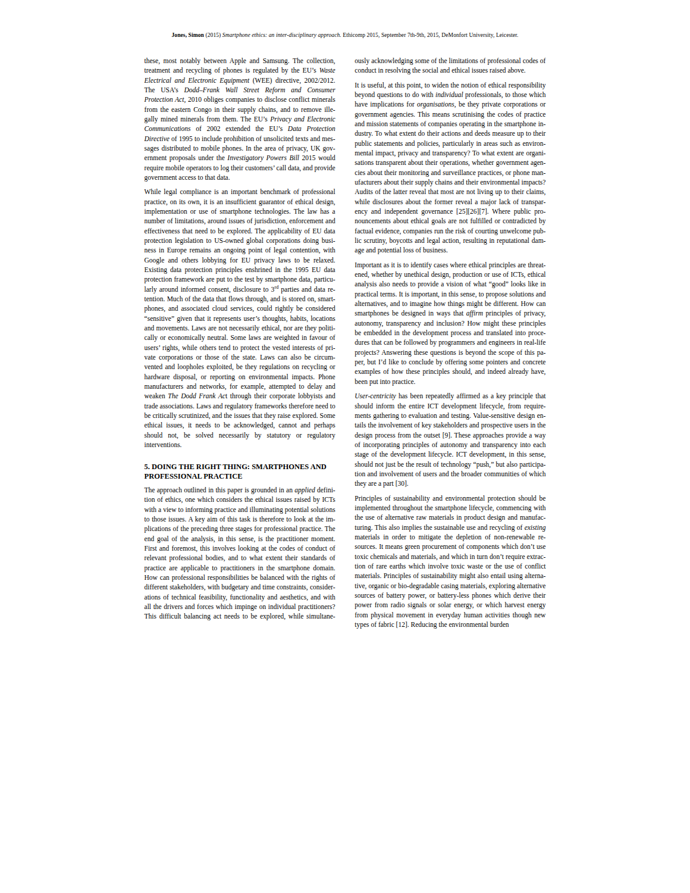Jones, Simon (2015) Smartphone ethics: an inter-disciplinary approach. Ethicomp 2015, September 7th-9th, 2015, DeMonfort University, Leicester.
these, most notably between Apple and Samsung. The collection, treatment and recycling of phones is regulated by the EU’s Waste Electrical and Electronic Equipment (WEE) directive, 2002/2012. The USA’s Dodd–Frank Wall Street Reform and Consumer Protection Act, 2010 obliges companies to disclose conflict minerals from the eastern Congo in their supply chains, and to remove illegally mined minerals from them. The EU’s Privacy and Electronic Communications of 2002 extended the EU’s Data Protection Directive of 1995 to include prohibition of unsolicited texts and messages distributed to mobile phones. In the area of privacy, UK government proposals under the Investigatory Powers Bill 2015 would require mobile operators to log their customers’ call data, and provide government access to that data.
While legal compliance is an important benchmark of professional practice, on its own, it is an insufficient guarantor of ethical design, implementation or use of smartphone technologies. The law has a number of limitations, around issues of jurisdiction, enforcement and effectiveness that need to be explored. The applicability of EU data protection legislation to US-owned global corporations doing business in Europe remains an ongoing point of legal contention, with Google and others lobbying for EU privacy laws to be relaxed. Existing data protection principles enshrined in the 1995 EU data protection framework are put to the test by smartphone data, particularly around informed consent, disclosure to 3rd parties and data retention. Much of the data that flows through, and is stored on, smartphones, and associated cloud services, could rightly be considered “sensitive” given that it represents user’s thoughts, habits, locations and movements. Laws are not necessarily ethical, nor are they politically or economically neutral. Some laws are weighted in favour of users’ rights, while others tend to protect the vested interests of private corporations or those of the state. Laws can also be circumvented and loopholes exploited, be they regulations on recycling or hardware disposal, or reporting on environmental impacts. Phone manufacturers and networks, for example, attempted to delay and weaken The Dodd Frank Act through their corporate lobbyists and trade associations. Laws and regulatory frameworks therefore need to be critically scrutinized, and the issues that they raise explored. Some ethical issues, it needs to be acknowledged, cannot and perhaps should not, be solved necessarily by statutory or regulatory interventions.
5. Doing the right thing: smartphones and professional practice
The approach outlined in this paper is grounded in an applied definition of ethics, one which considers the ethical issues raised by ICTs with a view to informing practice and illuminating potential solutions to those issues. A key aim of this task is therefore to look at the implications of the preceding three stages for professional practice. The end goal of the analysis, in this sense, is the practitioner moment. First and foremost, this involves looking at the codes of conduct of relevant professional bodies, and to what extent their standards of practice are applicable to practitioners in the smartphone domain. How can professional responsibilities be balanced with the rights of different stakeholders, with budgetary and time constraints, considerations of technical feasibility, functionality and aesthetics, and with all the drivers and forces which impinge on individual practitioners? This difficult balancing act needs to be explored, while simultaneously acknowledging some of the limitations of professional codes of conduct in resolving the social and ethical issues raised above.
It is useful, at this point, to widen the notion of ethical responsibility beyond questions to do with individual professionals, to those which have implications for organisations, be they private corporations or government agencies. This means scrutinising the codes of practice and mission statements of companies operating in the smartphone industry. To what extent do their actions and deeds measure up to their public statements and policies, particularly in areas such as environmental impact, privacy and transparency? To what extent are organisations transparent about their operations, whether government agencies about their monitoring and surveillance practices, or phone manufacturers about their supply chains and their environmental impacts? Audits of the latter reveal that most are not living up to their claims, while disclosures about the former reveal a major lack of transparency and independent governance [25][26][7]. Where public pronouncements about ethical goals are not fulfilled or contradicted by factual evidence, companies run the risk of courting unwelcome public scrutiny, boycotts and legal action, resulting in reputational damage and potential loss of business.
Important as it is to identify cases where ethical principles are threatened, whether by unethical design, production or use of ICTs, ethical analysis also needs to provide a vision of what “good” looks like in practical terms. It is important, in this sense, to propose solutions and alternatives, and to imagine how things might be different. How can smartphones be designed in ways that affirm principles of privacy, autonomy, transparency and inclusion? How might these principles be embedded in the development process and translated into procedures that can be followed by programmers and engineers in real-life projects? Answering these questions is beyond the scope of this paper, but I’d like to conclude by offering some pointers and concrete examples of how these principles should, and indeed already have, been put into practice.
User-centricity has been repeatedly affirmed as a key principle that should inform the entire ICT development lifecycle, from requirements gathering to evaluation and testing. Value-sensitive design entails the involvement of key stakeholders and prospective users in the design process from the outset [9]. These approaches provide a way of incorporating principles of autonomy and transparency into each stage of the development lifecycle. ICT development, in this sense, should not just be the result of technology “push,” but also participation and involvement of users and the broader communities of which they are a part [30].
Principles of sustainability and environmental protection should be implemented throughout the smartphone lifecycle, commencing with the use of alternative raw materials in product design and manufacturing. This also implies the sustainable use and recycling of existing materials in order to mitigate the depletion of non-renewable resources. It means green procurement of components which don’t use toxic chemicals and materials, and which in turn don’t require extraction of rare earths which involve toxic waste or the use of conflict materials. Principles of sustainability might also entail using alternative, organic or bio-degradable casing materials, exploring alternative sources of battery power, or battery-less phones which derive their power from radio signals or solar energy, or which harvest energy from physical movement in everyday human activities though new types of fabric [12]. Reducing the environmental burden